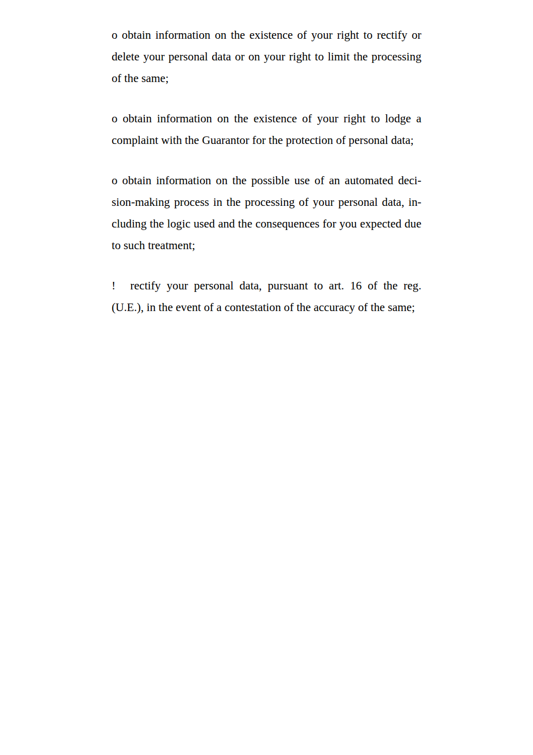o obtain information on the existence of your right to rectify or delete your personal data or on your right to limit the processing of the same;
o obtain information on the existence of your right to lodge a complaint with the Guarantor for the protection of personal data;
o obtain information on the possible use of an automated decision-making process in the processing of your personal data, including the logic used and the consequences for you expected due to such treatment;
!rectify your personal data, pursuant to art. 16 of the reg. (U.E.), in the event of a contestation of the accuracy of the same;